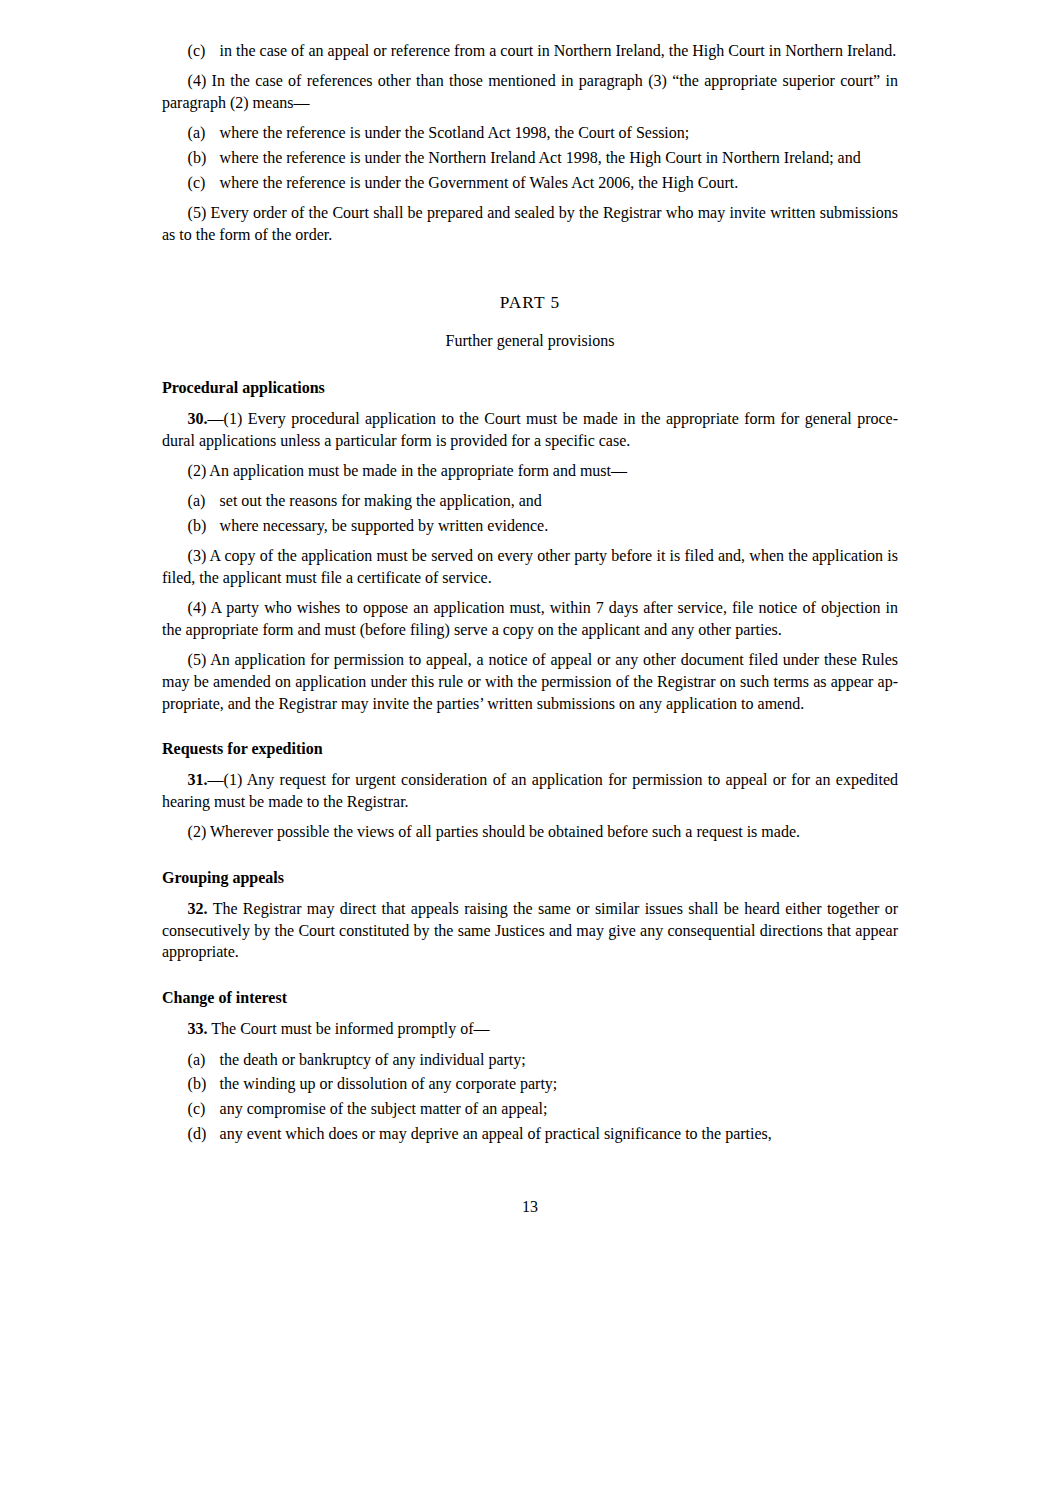(c) in the case of an appeal or reference from a court in Northern Ireland, the High Court in Northern Ireland.
(4) In the case of references other than those mentioned in paragraph (3) “the appropriate superior court” in paragraph (2) means—
(a) where the reference is under the Scotland Act 1998, the Court of Session;
(b) where the reference is under the Northern Ireland Act 1998, the High Court in Northern Ireland; and
(c) where the reference is under the Government of Wales Act 2006, the High Court.
(5) Every order of the Court shall be prepared and sealed by the Registrar who may invite written submissions as to the form of the order.
PART 5
Further general provisions
Procedural applications
30.—(1) Every procedural application to the Court must be made in the appropriate form for general procedural applications unless a particular form is provided for a specific case.
(2) An application must be made in the appropriate form and must—
(a) set out the reasons for making the application, and
(b) where necessary, be supported by written evidence.
(3) A copy of the application must be served on every other party before it is filed and, when the application is filed, the applicant must file a certificate of service.
(4) A party who wishes to oppose an application must, within 7 days after service, file notice of objection in the appropriate form and must (before filing) serve a copy on the applicant and any other parties.
(5) An application for permission to appeal, a notice of appeal or any other document filed under these Rules may be amended on application under this rule or with the permission of the Registrar on such terms as appear appropriate, and the Registrar may invite the parties’ written submissions on any application to amend.
Requests for expedition
31.—(1) Any request for urgent consideration of an application for permission to appeal or for an expedited hearing must be made to the Registrar.
(2) Wherever possible the views of all parties should be obtained before such a request is made.
Grouping appeals
32. The Registrar may direct that appeals raising the same or similar issues shall be heard either together or consecutively by the Court constituted by the same Justices and may give any consequential directions that appear appropriate.
Change of interest
33. The Court must be informed promptly of—
(a) the death or bankruptcy of any individual party;
(b) the winding up or dissolution of any corporate party;
(c) any compromise of the subject matter of an appeal;
(d) any event which does or may deprive an appeal of practical significance to the parties,
13